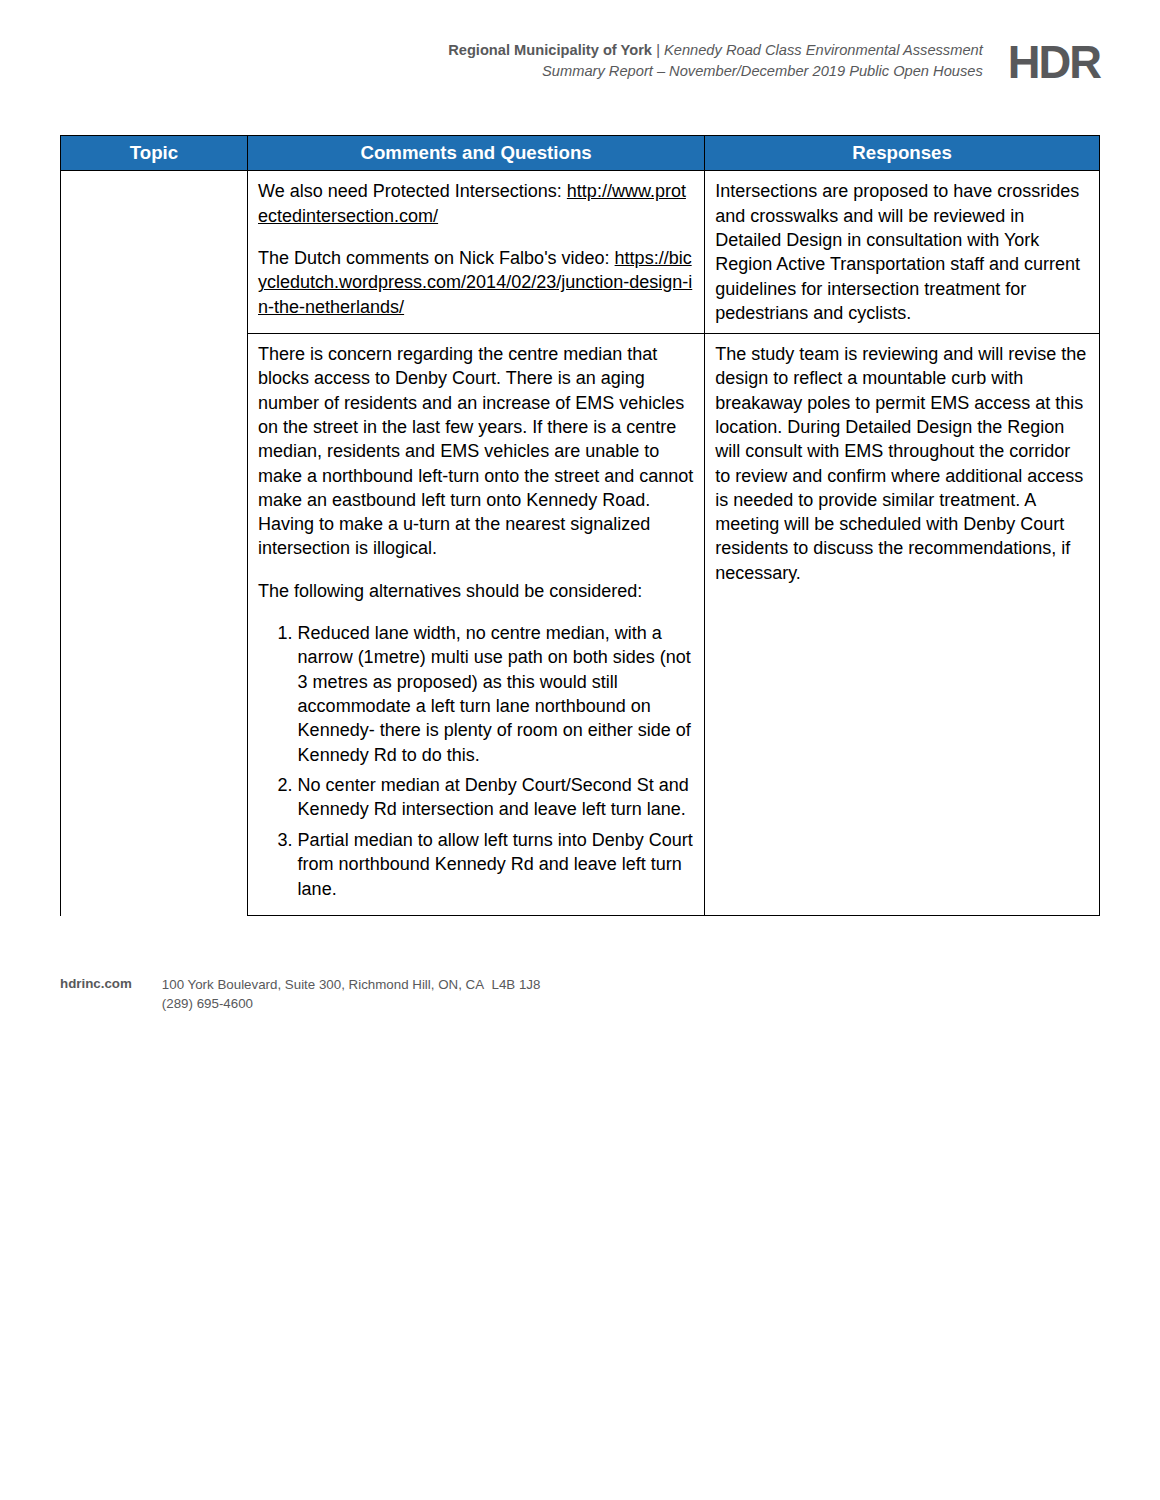Regional Municipality of York | Kennedy Road Class Environmental Assessment
Summary Report – November/December 2019 Public Open Houses
HDR
| Topic | Comments and Questions | Responses |
| --- | --- | --- |
| | We also need Protected Intersections: http://www.protectedintersection.com/ The Dutch comments on Nick Falbo's video: https://bicycledutch.wordpress.com/2014/02/23/junction-design-in-the-netherlands/ | Intersections are proposed to have crossrides and crosswalks and will be reviewed in Detailed Design in consultation with York Region Active Transportation staff and current guidelines for intersection treatment for pedestrians and cyclists. |
| | There is concern regarding the centre median that blocks access to Denby Court. There is an aging number of residents and an increase of EMS vehicles on the street in the last few years. If there is a centre median, residents and EMS vehicles are unable to make a northbound left-turn onto the street and cannot make an eastbound left turn onto Kennedy Road. Having to make a u-turn at the nearest signalized intersection is illogical. The following alternatives should be considered: Reduced lane width, no centre median, with a narrow (1metre) multi use path on both sides (not 3 metres as proposed) as this would still accommodate a left turn lane northbound on Kennedy- there is plenty of room on either side of Kennedy Rd to do this. No center median at Denby Court/Second St and Kennedy Rd intersection and leave left turn lane. Partial median to allow left turns into Denby Court from northbound Kennedy Rd and leave left turn lane. | The study team is reviewing and will revise the design to reflect a mountable curb with breakaway poles to permit EMS access at this location. During Detailed Design the Region will consult with EMS throughout the corridor to review and confirm where additional access is needed to provide similar treatment. A meeting will be scheduled with Denby Court residents to discuss the recommendations, if necessary. |
hdrinc.com
100 York Boulevard, Suite 300, Richmond Hill, ON, CA L4B 1J8
(289) 695-4600